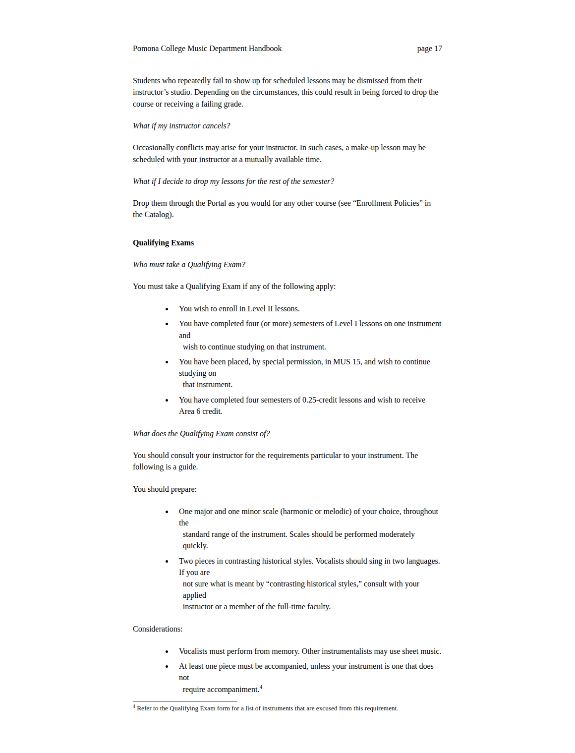Pomona College Music Department Handbook page 17
Students who repeatedly fail to show up for scheduled lessons may be dismissed from their instructor’s studio. Depending on the circumstances, this could result in being forced to drop the course or receiving a failing grade.
What if my instructor cancels?
Occasionally conflicts may arise for your instructor. In such cases, a make-up lesson may be scheduled with your instructor at a mutually available time.
What if I decide to drop my lessons for the rest of the semester?
Drop them through the Portal as you would for any other course (see “Enrollment Policies” in the Catalog).
Qualifying Exams
Who must take a Qualifying Exam?
You must take a Qualifying Exam if any of the following apply:
You wish to enroll in Level II lessons.
You have completed four (or more) semesters of Level I lessons on one instrument andwish to continue studying on that instrument.
You have been placed, by special permission, in MUS 15, and wish to continue studying onthat instrument.
You have completed four semesters of 0.25-credit lessons and wish to receive Area 6 credit.
What does the Qualifying Exam consist of?
You should consult your instructor for the requirements particular to your instrument. The following is a guide.
You should prepare:
One major and one minor scale (harmonic or melodic) of your choice, throughout thestandard range of the instrument. Scales should be performed moderately quickly.
Two pieces in contrasting historical styles. Vocalists should sing in two languages. If you arenot sure what is meant by “contrasting historical styles,” consult with your applied instructor or a member of the full-time faculty.
Considerations:
Vocalists must perform from memory. Other instrumentalists may use sheet music.
At least one piece must be accompanied, unless your instrument is one that does notrequire accompaniment.4
4 Refer to the Qualifying Exam form for a list of instruments that are excused from this requirement.